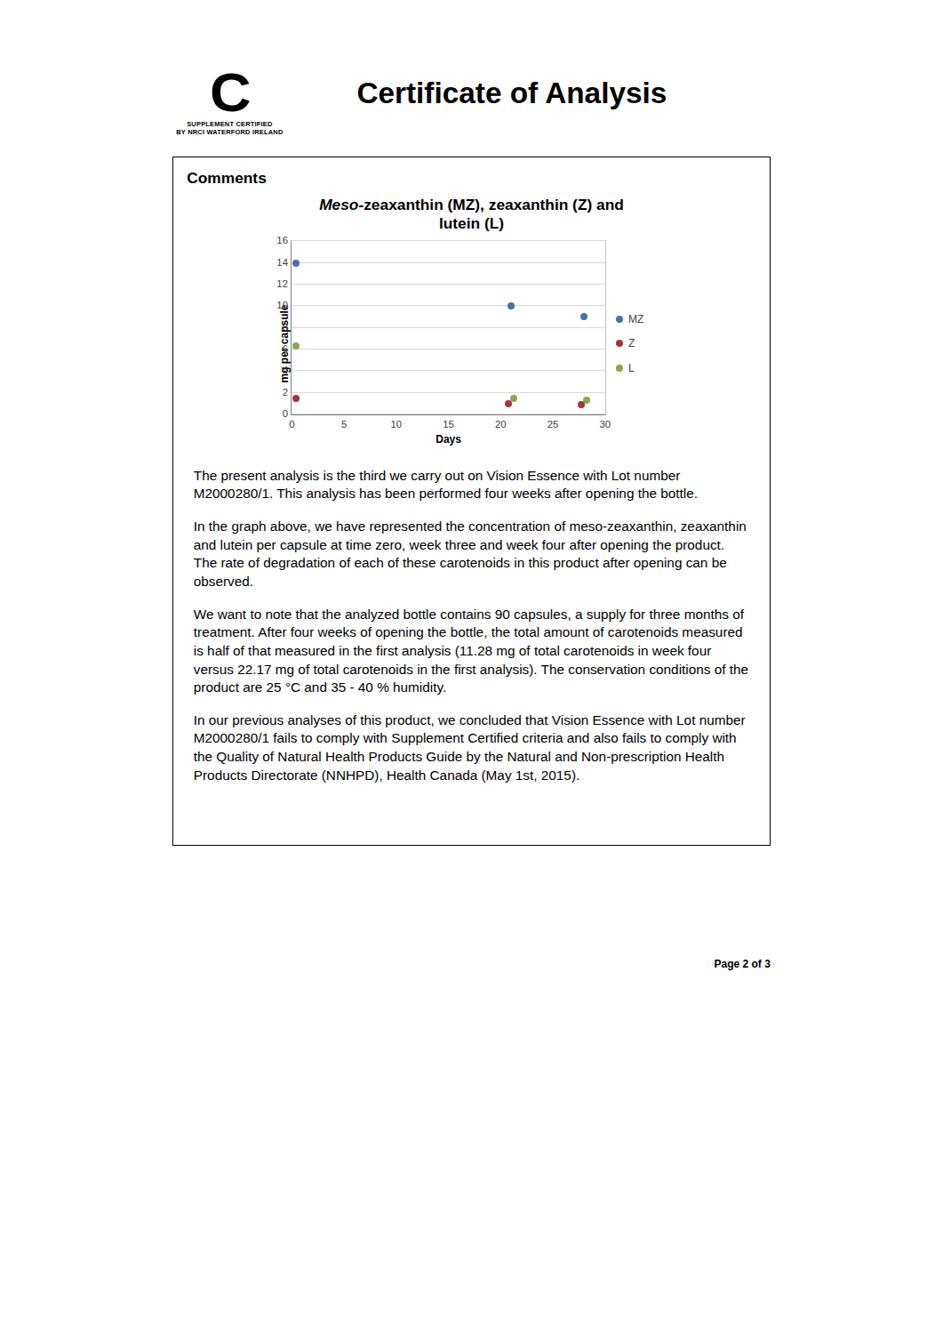C
Supplement Certified
by NRCI Waterford Ireland
Certificate of Analysis
Comments
Meso-zeaxanthin (MZ), zeaxanthin (Z) and
lutein (L)
mg per capsule
0
2
4
6
8
10
12
14
16
0
5
10
15
20
25
30
Days
MZ
Z
L
The present analysis is the third we carry out on Vision Essence with Lot number M2000280/1. This analysis has been performed four weeks after opening the bottle.
In the graph above, we have represented the concentration of meso-zeaxanthin, zeaxanthin and lutein per capsule at time zero, week three and week four after opening the product. The rate of degradation of each of these carotenoids in this product after opening can be observed.
We want to note that the analyzed bottle contains 90 capsules, a supply for three months of treatment. After four weeks of opening the bottle, the total amount of carotenoids measured is half of that measured in the first analysis (11.28 mg of total carotenoids in week four versus 22.17 mg of total carotenoids in the first analysis). The conservation conditions of the product are 25 °C and 35 - 40 % humidity.
In our previous analyses of this product, we concluded that Vision Essence with Lot number M2000280/1 fails to comply with Supplement Certified criteria and also fails to comply with the Quality of Natural Health Products Guide by the Natural and Non-prescription Health Products Directorate (NNHPD), Health Canada (May 1st, 2015).
Page 2 of 3